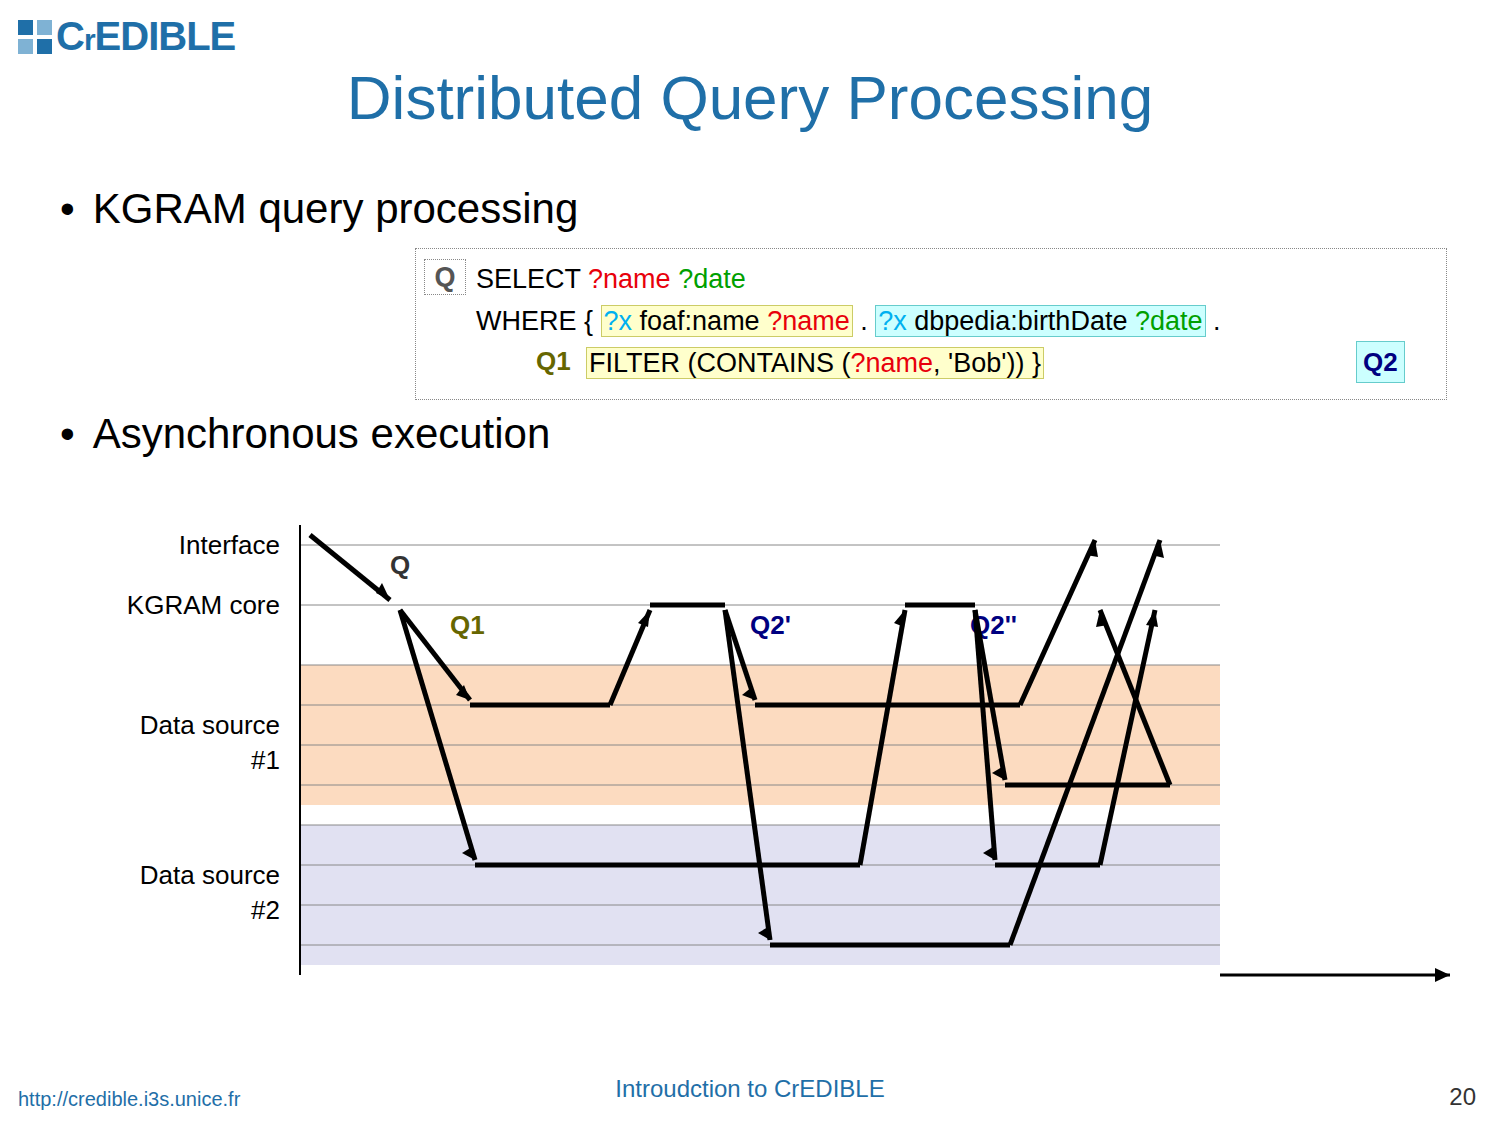Cr EDIBLE
Distributed Query Processing
KGRAM query processing
Q
SELECT ?name ?date
WHERE { ?x foaf:name ?name . ?x dbpedia:birthDate ?date .
FILTER (CONTAINS (?name, 'Bob')) }
Q1
Q2
Asynchronous execution
Interface
KGRAM core
Data source
#1
Data source
#2
Q
Q1
Q2'
Q2''
http://credible.i3s.unice.fr
Introudction to CrEDIBLE
20